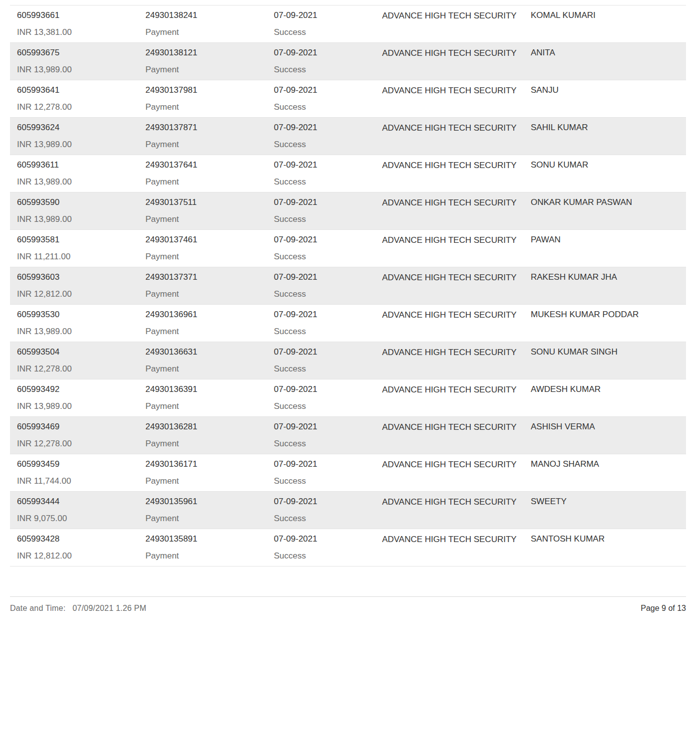| 605993661 INR 13,381.00 | 24930138241 Payment | 07-09-2021 Success | ADVANCE HIGH TECH SECURITY | KOMAL KUMARI |
| 605993675 INR 13,989.00 | 24930138121 Payment | 07-09-2021 Success | ADVANCE HIGH TECH SECURITY | ANITA |
| 605993641 INR 12,278.00 | 24930137981 Payment | 07-09-2021 Success | ADVANCE HIGH TECH SECURITY | SANJU |
| 605993624 INR 13,989.00 | 24930137871 Payment | 07-09-2021 Success | ADVANCE HIGH TECH SECURITY | SAHIL KUMAR |
| 605993611 INR 13,989.00 | 24930137641 Payment | 07-09-2021 Success | ADVANCE HIGH TECH SECURITY | SONU KUMAR |
| 605993590 INR 13,989.00 | 24930137511 Payment | 07-09-2021 Success | ADVANCE HIGH TECH SECURITY | ONKAR KUMAR PASWAN |
| 605993581 INR 11,211.00 | 24930137461 Payment | 07-09-2021 Success | ADVANCE HIGH TECH SECURITY | PAWAN |
| 605993603 INR 12,812.00 | 24930137371 Payment | 07-09-2021 Success | ADVANCE HIGH TECH SECURITY | RAKESH KUMAR JHA |
| 605993530 INR 13,989.00 | 24930136961 Payment | 07-09-2021 Success | ADVANCE HIGH TECH SECURITY | MUKESH KUMAR PODDAR |
| 605993504 INR 12,278.00 | 24930136631 Payment | 07-09-2021 Success | ADVANCE HIGH TECH SECURITY | SONU KUMAR SINGH |
| 605993492 INR 13,989.00 | 24930136391 Payment | 07-09-2021 Success | ADVANCE HIGH TECH SECURITY | AWDESH KUMAR |
| 605993469 INR 12,278.00 | 24930136281 Payment | 07-09-2021 Success | ADVANCE HIGH TECH SECURITY | ASHISH VERMA |
| 605993459 INR 11,744.00 | 24930136171 Payment | 07-09-2021 Success | ADVANCE HIGH TECH SECURITY | MANOJ SHARMA |
| 605993444 INR 9,075.00 | 24930135961 Payment | 07-09-2021 Success | ADVANCE HIGH TECH SECURITY | SWEETY |
| 605993428 INR 12,812.00 | 24930135891 Payment | 07-09-2021 Success | ADVANCE HIGH TECH SECURITY | SANTOSH KUMAR |
Date and Time: 07/09/2021 1.26 PM
Page 9 of 13